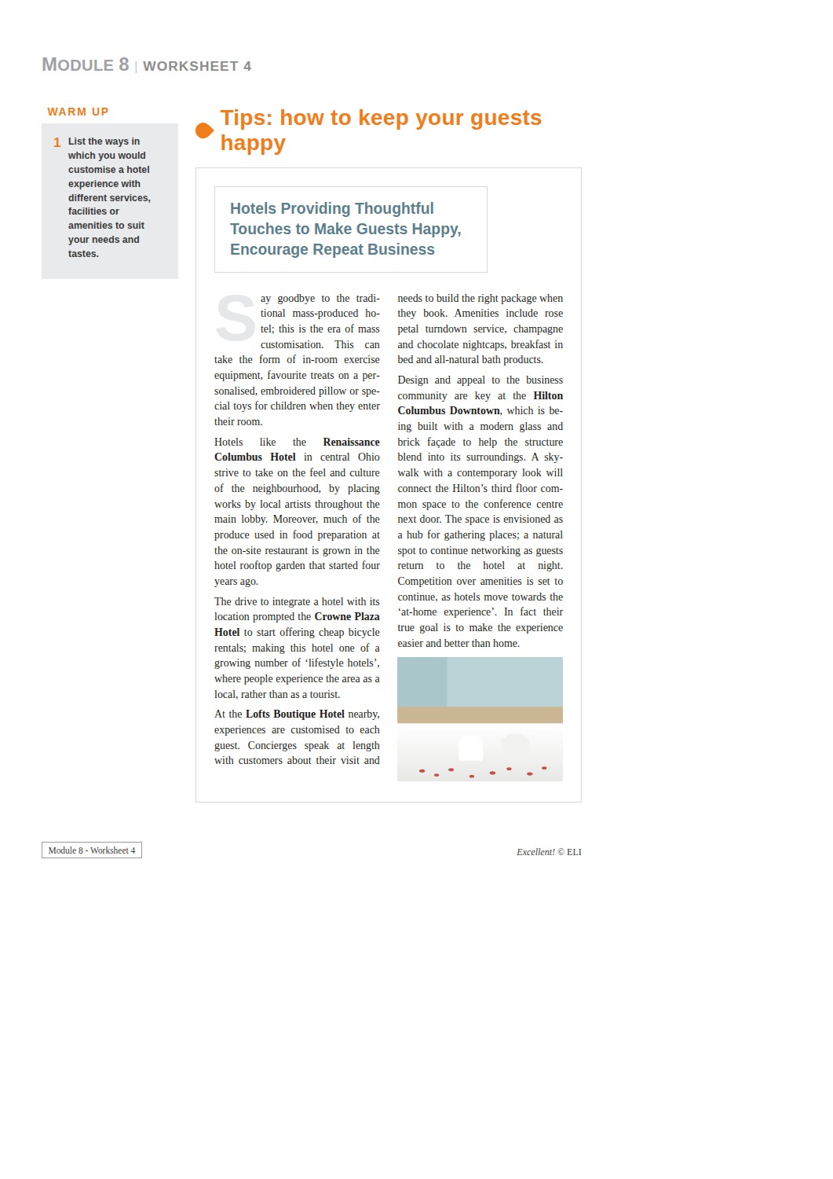MODULE 8 | WORKSHEET 4
Warm up
1
List the ways in which you would customise a hotel experience with different services, facilities or amenities to suit your needs and tastes.
Tips: how to keep your guests happy
Hotels Providing Thoughtful Touches to Make Guests Happy, Encourage Repeat Business
Say goodbye to the traditional mass-produced hotel; this is the era of mass customisation. This can take the form of in-room exercise equipment, favourite treats on a personalised, embroidered pillow or special toys for children when they enter their room.
Hotels like the Renaissance Columbus Hotel in central Ohio strive to take on the feel and culture of the neighbourhood, by placing works by local artists throughout the main lobby. Moreover, much of the produce used in food preparation at the on-site restaurant is grown in the hotel rooftop garden that started four years ago.
The drive to integrate a hotel with its location prompted the Crowne Plaza Hotel to start offering cheap bicycle rentals; making this hotel one of a growing number of ‘lifestyle hotels’, where people experience the area as a local, rather than as a tourist.
At the Lofts Boutique Hotel nearby, experiences are customised to each guest. Concierges speak at length with customers about their visit and needs to build the right package when they book. Amenities include rose petal turndown service, champagne and chocolate nightcaps, breakfast in bed and all-natural bath products.
Design and appeal to the business community are key at the Hilton Columbus Downtown, which is being built with a modern glass and brick façade to help the structure blend into its surroundings. A skywalk with a contemporary look will connect the Hilton’s third floor common space to the conference centre next door. The space is envisioned as a hub for gathering places; a natural spot to continue networking as guests return to the hotel at night. Competition over amenities is set to continue, as hotels move towards the ‘at-home experience’. In fact their true goal is to make the experience easier and better than home.
Module 8 - Worksheet 4
Excellent! © ELI